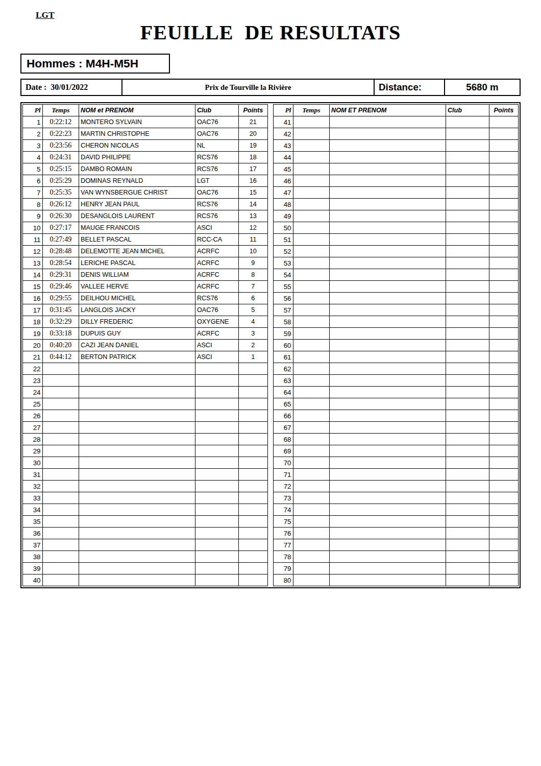LGT
FEUILLE DE RESULTATS
Hommes : M4H-M5H
Date : 30/01/2022
Prix de Tourville la Rivière
Distance:
5680 m
| Pl | Temps | NOM et PRENOM | Club | Points |
| --- | --- | --- | --- | --- |
| 1 | 0:22:12 | MONTERO SYLVAIN | OAC76 | 21 |
| 2 | 0:22:23 | MARTIN CHRISTOPHE | OAC76 | 20 |
| 3 | 0:23:56 | CHERON NICOLAS | NL | 19 |
| 4 | 0:24:31 | DAVID PHILIPPE | RCS76 | 18 |
| 5 | 0:25:15 | DAMBO ROMAIN | RCS76 | 17 |
| 6 | 0:25:29 | DOMINAS REYNALD | LGT | 16 |
| 7 | 0:25:35 | VAN WYNSBERGUE CHRIST | OAC76 | 15 |
| 8 | 0:26:12 | HENRY JEAN PAUL | RCS76 | 14 |
| 9 | 0:26:30 | DESANGLOIS LAURENT | RCS76 | 13 |
| 10 | 0:27:17 | MAUGE FRANCOIS | ASCI | 12 |
| 11 | 0:27:49 | BELLET PASCAL | RCC-CA | 11 |
| 12 | 0:28:48 | DELEMOTTE JEAN MICHEL | ACRFC | 10 |
| 13 | 0:28:54 | LERICHE PASCAL | ACRFC | 9 |
| 14 | 0:29:31 | DENIS WILLIAM | ACRFC | 8 |
| 15 | 0:29:46 | VALLEE HERVE | ACRFC | 7 |
| 16 | 0:29:55 | DEILHOU MICHEL | RCS76 | 6 |
| 17 | 0:31:45 | LANGLOIS JACKY | OAC76 | 5 |
| 18 | 0:32:29 | DILLY FREDERIC | OXYGENE | 4 |
| 19 | 0:33:18 | DUPUIS GUY | ACRFC | 3 |
| 20 | 0:40:20 | CAZI JEAN DANIEL | ASCI | 2 |
| 21 | 0:44:12 | BERTON PATRICK | ASCI | 1 |
| 22 | | | | |
| 23 | | | | |
| 24 | | | | |
| 25 | | | | |
| 26 | | | | |
| 27 | | | | |
| 28 | | | | |
| 29 | | | | |
| 30 | | | | |
| 31 | | | | |
| 32 | | | | |
| 33 | | | | |
| 34 | | | | |
| 35 | | | | |
| 36 | | | | |
| 37 | | | | |
| 38 | | | | |
| 39 | | | | |
| 40 | | | | |
| Pl | Temps | NOM ET PRENOM | Club | Points |
| --- | --- | --- | --- | --- |
| 41 | | | | |
| 42 | | | | |
| 43 | | | | |
| 44 | | | | |
| 45 | | | | |
| 46 | | | | |
| 47 | | | | |
| 48 | | | | |
| 49 | | | | |
| 50 | | | | |
| 51 | | | | |
| 52 | | | | |
| 53 | | | | |
| 54 | | | | |
| 55 | | | | |
| 56 | | | | |
| 57 | | | | |
| 58 | | | | |
| 59 | | | | |
| 60 | | | | |
| 61 | | | | |
| 62 | | | | |
| 63 | | | | |
| 64 | | | | |
| 65 | | | | |
| 66 | | | | |
| 67 | | | | |
| 68 | | | | |
| 69 | | | | |
| 70 | | | | |
| 71 | | | | |
| 72 | | | | |
| 73 | | | | |
| 74 | | | | |
| 75 | | | | |
| 76 | | | | |
| 77 | | | | |
| 78 | | | | |
| 79 | | | | |
| 80 | | | | |